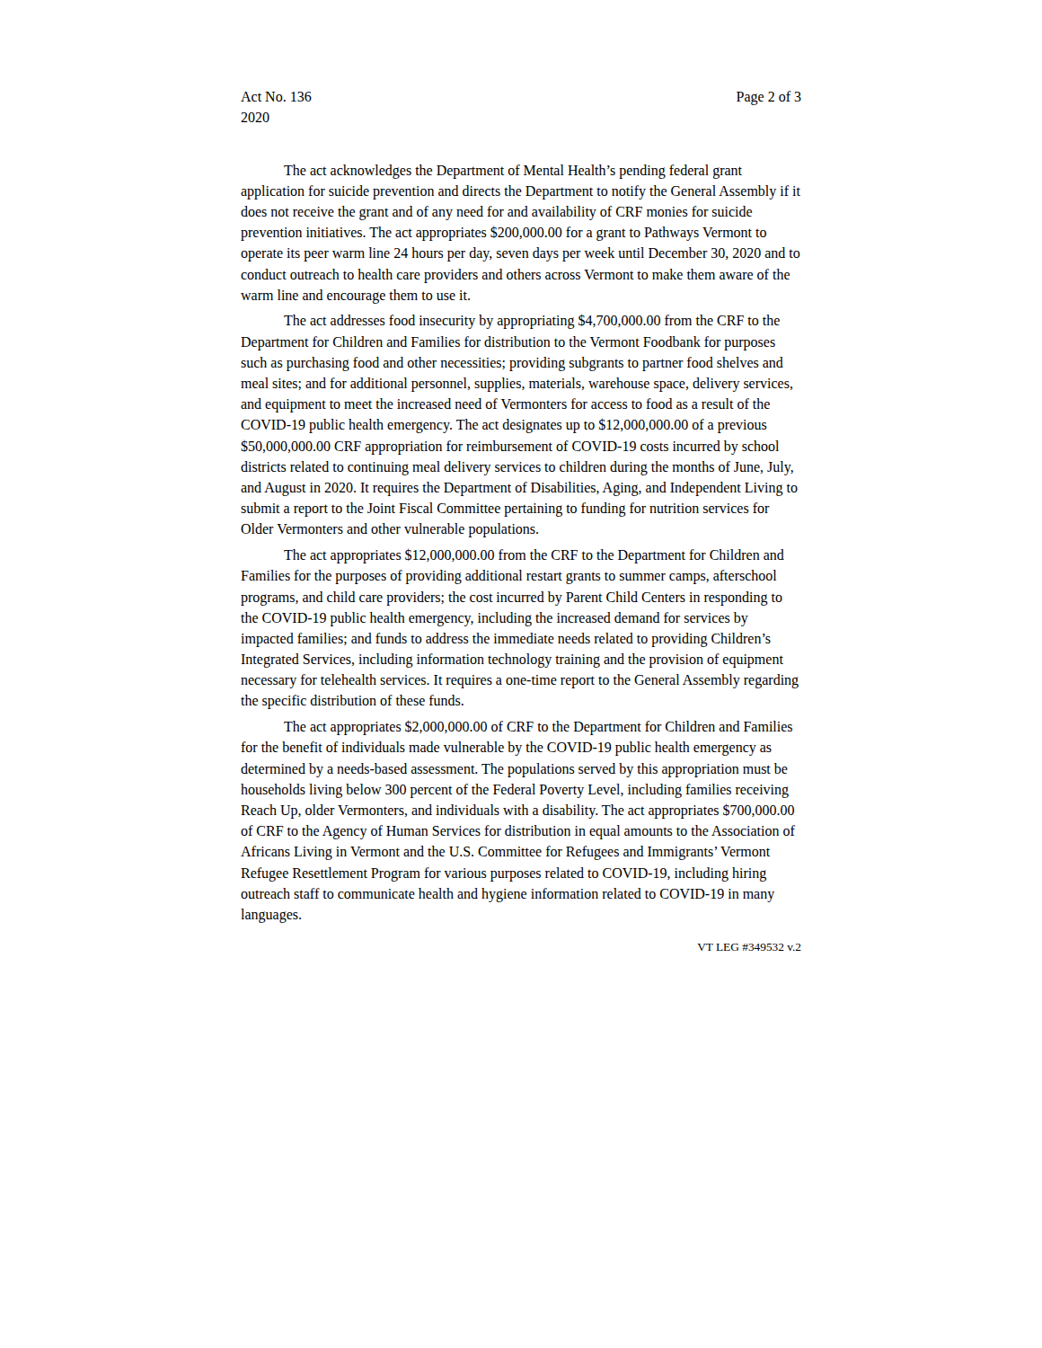Act No. 136 2020
Page 2 of 3
The act acknowledges the Department of Mental Health’s pending federal grant application for suicide prevention and directs the Department to notify the General Assembly if it does not receive the grant and of any need for and availability of CRF monies for suicide prevention initiatives. The act appropriates $200,000.00 for a grant to Pathways Vermont to operate its peer warm line 24 hours per day, seven days per week until December 30, 2020 and to conduct outreach to health care providers and others across Vermont to make them aware of the warm line and encourage them to use it.
The act addresses food insecurity by appropriating $4,700,000.00 from the CRF to the Department for Children and Families for distribution to the Vermont Foodbank for purposes such as purchasing food and other necessities; providing subgrants to partner food shelves and meal sites; and for additional personnel, supplies, materials, warehouse space, delivery services, and equipment to meet the increased need of Vermonters for access to food as a result of the COVID-19 public health emergency. The act designates up to $12,000,000.00 of a previous $50,000,000.00 CRF appropriation for reimbursement of COVID-19 costs incurred by school districts related to continuing meal delivery services to children during the months of June, July, and August in 2020. It requires the Department of Disabilities, Aging, and Independent Living to submit a report to the Joint Fiscal Committee pertaining to funding for nutrition services for Older Vermonters and other vulnerable populations.
The act appropriates $12,000,000.00 from the CRF to the Department for Children and Families for the purposes of providing additional restart grants to summer camps, afterschool programs, and child care providers; the cost incurred by Parent Child Centers in responding to the COVID-19 public health emergency, including the increased demand for services by impacted families; and funds to address the immediate needs related to providing Children’s Integrated Services, including information technology training and the provision of equipment necessary for telehealth services. It requires a one-time report to the General Assembly regarding the specific distribution of these funds.
The act appropriates $2,000,000.00 of CRF to the Department for Children and Families for the benefit of individuals made vulnerable by the COVID-19 public health emergency as determined by a needs-based assessment. The populations served by this appropriation must be households living below 300 percent of the Federal Poverty Level, including families receiving Reach Up, older Vermonters, and individuals with a disability. The act appropriates $700,000.00 of CRF to the Agency of Human Services for distribution in equal amounts to the Association of Africans Living in Vermont and the U.S. Committee for Refugees and Immigrants’ Vermont Refugee Resettlement Program for various purposes related to COVID-19, including hiring outreach staff to communicate health and hygiene information related to COVID-19 in many languages.
VT LEG #349532 v.2